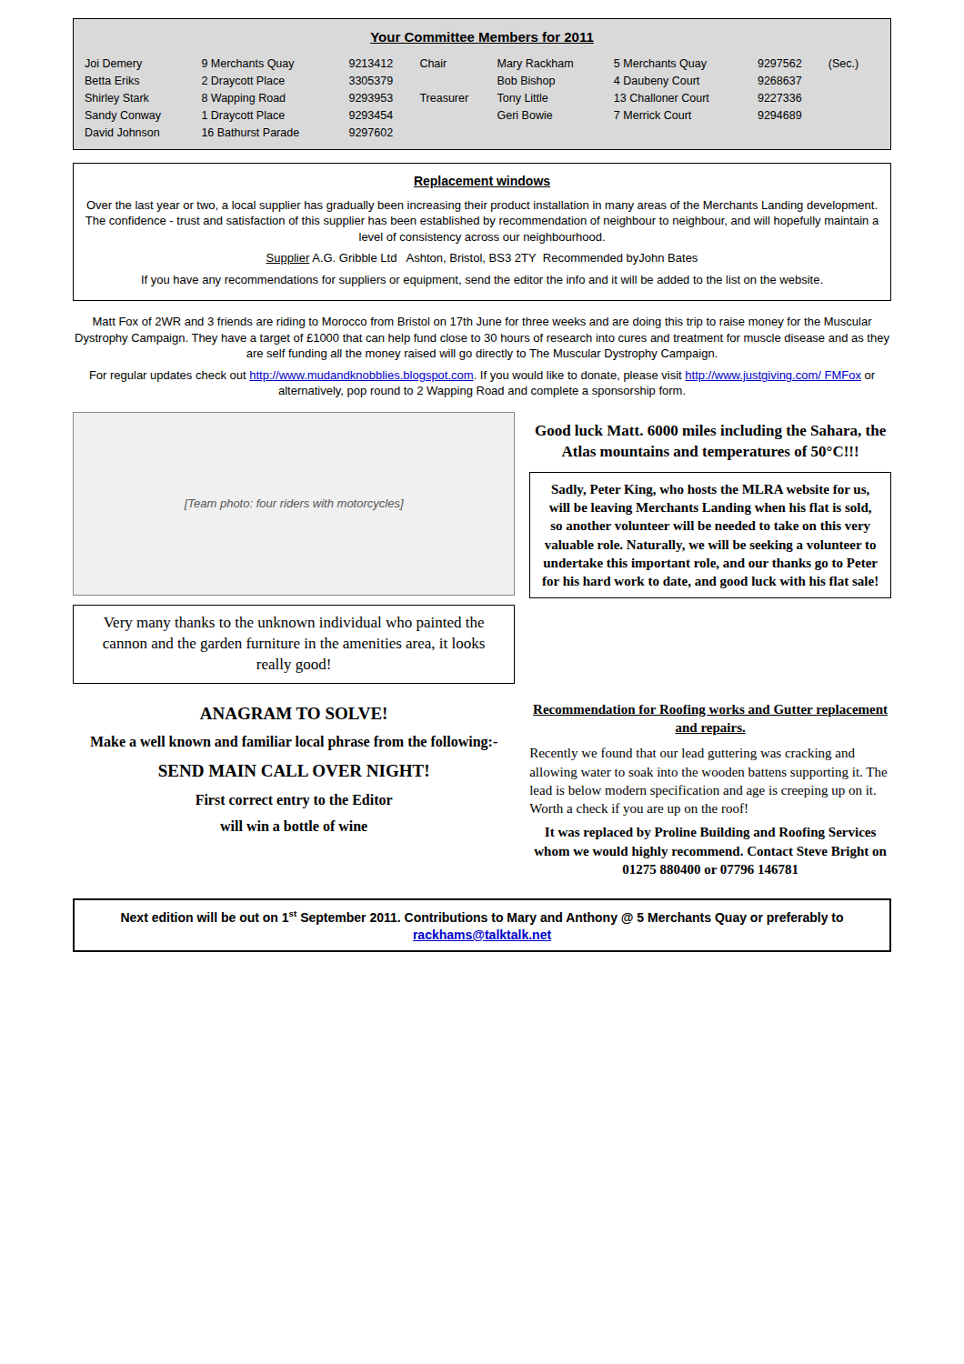Your Committee Members for 2011
| Joi Demery | 9 Merchants Quay | 9213412 | Chair | Mary Rackham | 5 Merchants Quay | 9297562 | (Sec.) |
| Betta Eriks | 2 Draycott Place | 3305379 | | Bob Bishop | 4 Daubeny Court | 9268637 | |
| Shirley Stark | 8 Wapping Road | 9293953 | Treasurer | Tony Little | 13 Challoner Court | 9227336 | |
| Sandy Conway | 1 Draycott Place | 9293454 | | Geri Bowie | 7 Merrick Court | 9294689 | |
| David Johnson | 16 Bathurst Parade | 9297602 | | | | | |
Replacement windows
Over the last year or two, a local supplier has gradually been increasing their product installation in many areas of the Merchants Landing development. The confidence - trust and satisfaction of this supplier has been established by recommendation of neighbour to neighbour, and will hopefully maintain a level of consistency across our neighbourhood.
Supplier A.G. Gribble Ltd Ashton, Bristol, BS3 2TY Recommended byJohn Bates
If you have any recommendations for suppliers or equipment, send the editor the info and it will be added to the list on the website.
Matt Fox of 2WR and 3 friends are riding to Morocco from Bristol on 17th June for three weeks and are doing this trip to raise money for the Muscular Dystrophy Campaign. They have a target of £1000 that can help fund close to 30 hours of research into cures and treatment for muscle disease and as they are self funding all the money raised will go directly to The Muscular Dystrophy Campaign.
For regular updates check out http://www.mudandknobblies.blogspot.com. If you would like to donate, please visit http://www.justgiving.com/ FMFox or alternatively, pop round to 2 Wapping Road and complete a sponsorship form.
[Team photo: four riders with motorcycles]
Very many thanks to the unknown individual who painted the cannon and the garden furniture in the amenities area, it looks really good!
Good luck Matt. 6000 miles including the Sahara, the Atlas mountains and temperatures of 50°C!!!
Sadly, Peter King, who hosts the MLRA website for us, will be leaving Merchants Landing when his flat is sold, so another volunteer will be needed to take on this very valuable role. Naturally, we will be seeking a volunteer to undertake this important role, and our thanks go to Peter for his hard work to date, and good luck with his flat sale!
ANAGRAM TO SOLVE!
Make a well known and familiar local phrase from the following:-
SEND MAIN CALL OVER NIGHT!
First correct entry to the Editor
will win a bottle of wine
Recommendation for Roofing works and Gutter replacement and repairs.
Recently we found that our lead guttering was cracking and allowing water to soak into the wooden battens supporting it. The lead is below modern specification and age is creeping up on it. Worth a check if you are up on the roof!
It was replaced by Proline Building and Roofing Services whom we would highly recommend. Contact Steve Bright on 01275 880400 or 07796 146781
Next edition will be out on 1st September 2011. Contributions to Mary and Anthony @ 5 Merchants Quay or preferably to rackhams@talktalk.net